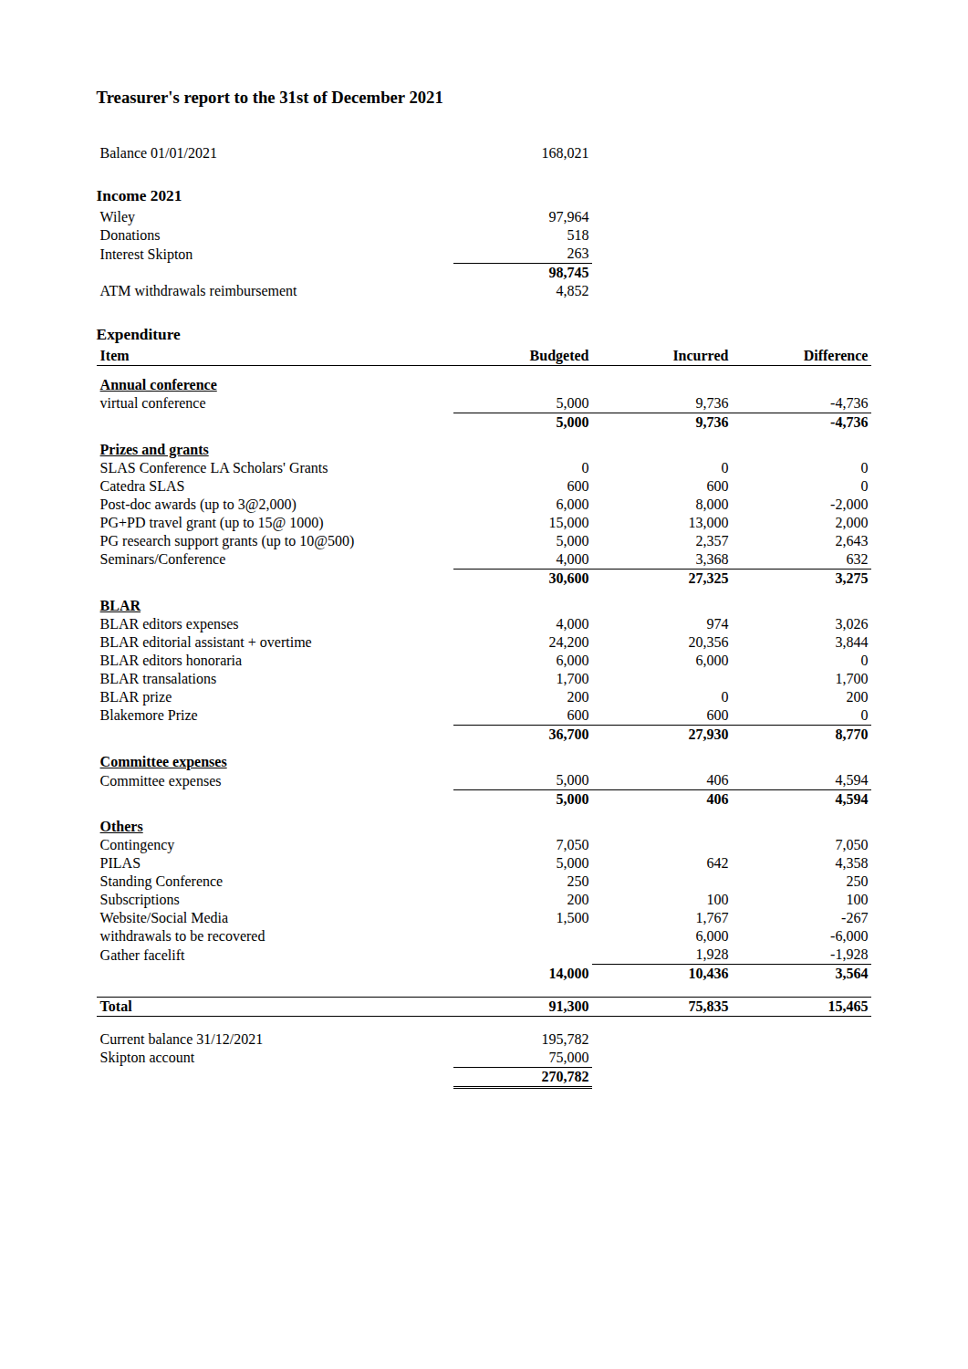Treasurer's report to the 31st of December 2021
| Balance 01/01/2021 | 168,021 | | |
Income 2021
| Wiley | 97,964 | | |
| Donations | 518 | | |
| Interest Skipton | 263 | | |
| | 98,745 | | |
| ATM withdrawals reimbursement | 4,852 | | |
Expenditure
| Item | Budgeted | Incurred | Difference |
| --- | --- | --- | --- |
| Annual conference |
| virtual conference | 5,000 | 9,736 | -4,736 |
| | 5,000 | 9,736 | -4,736 |
| Prizes and grants |
| SLAS Conference LA Scholars' Grants | 0 | 0 | 0 |
| Catedra SLAS | 600 | 600 | 0 |
| Post-doc awards (up to 3@2,000) | 6,000 | 8,000 | -2,000 |
| PG+PD travel grant (up to 15@ 1000) | 15,000 | 13,000 | 2,000 |
| PG research support grants (up to 10@500) | 5,000 | 2,357 | 2,643 |
| Seminars/Conference | 4,000 | 3,368 | 632 |
| | 30,600 | 27,325 | 3,275 |
| BLAR |
| BLAR editors expenses | 4,000 | 974 | 3,026 |
| BLAR editorial assistant + overtime | 24,200 | 20,356 | 3,844 |
| BLAR editors honoraria | 6,000 | 6,000 | 0 |
| BLAR transalations | 1,700 | | 1,700 |
| BLAR prize | 200 | 0 | 200 |
| Blakemore Prize | 600 | 600 | 0 |
| | 36,700 | 27,930 | 8,770 |
| Committee expenses |
| Committee expenses | 5,000 | 406 | 4,594 |
| | 5,000 | 406 | 4,594 |
| Others |
| Contingency | 7,050 | | 7,050 |
| PILAS | 5,000 | 642 | 4,358 |
| Standing Conference | 250 | | 250 |
| Subscriptions | 200 | 100 | 100 |
| Website/Social Media | 1,500 | 1,767 | -267 |
| withdrawals to be recovered | | 6,000 | -6,000 |
| Gather facelift | | 1,928 | -1,928 |
| | 14,000 | 10,436 | 3,564 |
| Total | 91,300 | 75,835 | 15,465 |
| Current balance 31/12/2021 | 195,782 | | |
| Skipton account | 75,000 | | |
| | 270,782 | | |